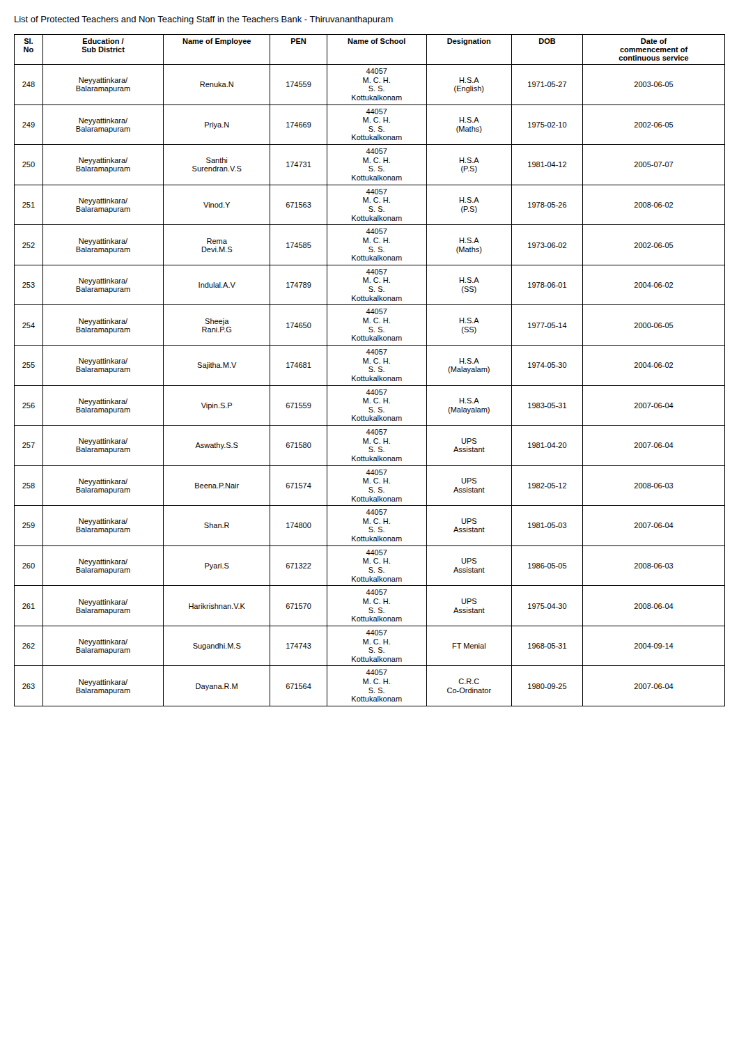List of Protected Teachers and Non Teaching Staff in the Teachers Bank - Thiruvananthapuram
| Sl. No | Education / Sub District | Name of Employee | PEN | Name of School | Designation | DOB | Date of commencement of continuous service |
| --- | --- | --- | --- | --- | --- | --- | --- |
| 248 | Neyyattinkara/ Balaramapuram | Renuka.N | 174559 | 44057 M. C. H. S. S. Kottukalkonam | H.S.A (English) | 1971-05-27 | 2003-06-05 |
| 249 | Neyyattinkara/ Balaramapuram | Priya.N | 174669 | 44057 M. C. H. S. S. Kottukalkonam | H.S.A (Maths) | 1975-02-10 | 2002-06-05 |
| 250 | Neyyattinkara/ Balaramapuram | Santhi Surendran.V.S | 174731 | 44057 M. C. H. S. S. Kottukalkonam | H.S.A (P.S) | 1981-04-12 | 2005-07-07 |
| 251 | Neyyattinkara/ Balaramapuram | Vinod.Y | 671563 | 44057 M. C. H. S. S. Kottukalkonam | H.S.A (P.S) | 1978-05-26 | 2008-06-02 |
| 252 | Neyyattinkara/ Balaramapuram | Rema Devi.M.S | 174585 | 44057 M. C. H. S. S. Kottukalkonam | H.S.A (Maths) | 1973-06-02 | 2002-06-05 |
| 253 | Neyyattinkara/ Balaramapuram | Indulal.A.V | 174789 | 44057 M. C. H. S. S. Kottukalkonam | H.S.A (SS) | 1978-06-01 | 2004-06-02 |
| 254 | Neyyattinkara/ Balaramapuram | Sheeja Rani.P.G | 174650 | 44057 M. C. H. S. S. Kottukalkonam | H.S.A (SS) | 1977-05-14 | 2000-06-05 |
| 255 | Neyyattinkara/ Balaramapuram | Sajitha.M.V | 174681 | 44057 M. C. H. S. S. Kottukalkonam | H.S.A (Malayalam) | 1974-05-30 | 2004-06-02 |
| 256 | Neyyattinkara/ Balaramapuram | Vipin.S.P | 671559 | 44057 M. C. H. S. S. Kottukalkonam | H.S.A (Malayalam) | 1983-05-31 | 2007-06-04 |
| 257 | Neyyattinkara/ Balaramapuram | Aswathy.S.S | 671580 | 44057 M. C. H. S. S. Kottukalkonam | UPS Assistant | 1981-04-20 | 2007-06-04 |
| 258 | Neyyattinkara/ Balaramapuram | Beena.P.Nair | 671574 | 44057 M. C. H. S. S. Kottukalkonam | UPS Assistant | 1982-05-12 | 2008-06-03 |
| 259 | Neyyattinkara/ Balaramapuram | Shan.R | 174800 | 44057 M. C. H. S. S. Kottukalkonam | UPS Assistant | 1981-05-03 | 2007-06-04 |
| 260 | Neyyattinkara/ Balaramapuram | Pyari.S | 671322 | 44057 M. C. H. S. S. Kottukalkonam | UPS Assistant | 1986-05-05 | 2008-06-03 |
| 261 | Neyyattinkara/ Balaramapuram | Harikrishnan.V.K | 671570 | 44057 M. C. H. S. S. Kottukalkonam | UPS Assistant | 1975-04-30 | 2008-06-04 |
| 262 | Neyyattinkara/ Balaramapuram | Sugandhi.M.S | 174743 | 44057 M. C. H. S. S. Kottukalkonam | FT Menial | 1968-05-31 | 2004-09-14 |
| 263 | Neyyattinkara/ Balaramapuram | Dayana.R.M | 671564 | 44057 M. C. H. S. S. Kottukalkonam | C.R.C Co-Ordinator | 1980-09-25 | 2007-06-04 |